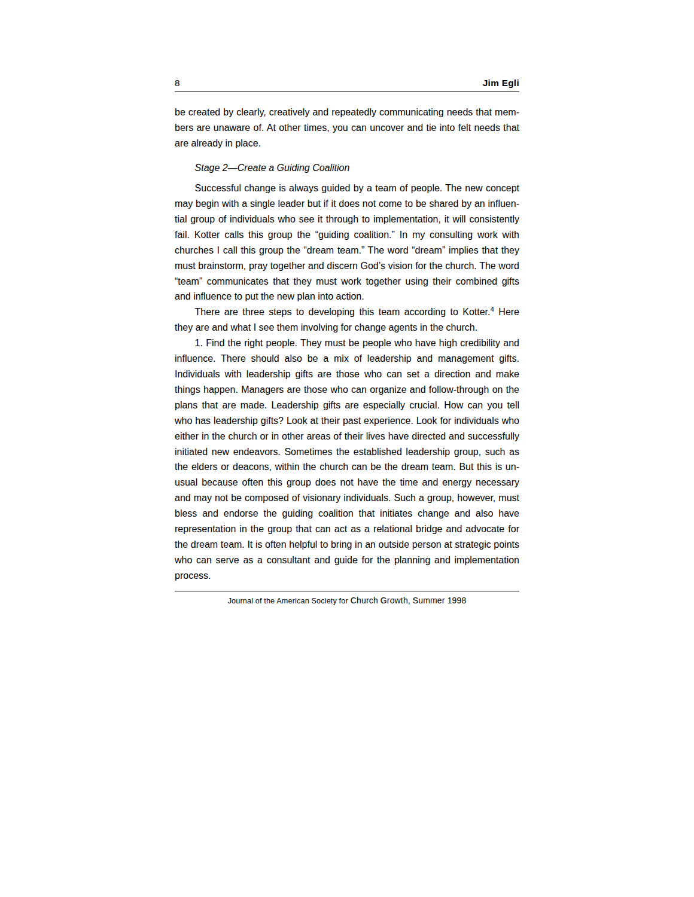8 Jim Egli
be created by clearly, creatively and repeatedly communicating needs that members are unaware of. At other times, you can uncover and tie into felt needs that are already in place.
Stage 2—Create a Guiding Coalition
Successful change is always guided by a team of people. The new concept may begin with a single leader but if it does not come to be shared by an influential group of individuals who see it through to implementation, it will consistently fail. Kotter calls this group the “guiding coalition.” In my consulting work with churches I call this group the “dream team.” The word “dream” implies that they must brainstorm, pray together and discern God’s vision for the church. The word “team” communicates that they must work together using their combined gifts and influence to put the new plan into action.
There are three steps to developing this team according to Kotter.4 Here they are and what I see them involving for change agents in the church.
1. Find the right people. They must be people who have high credibility and influence. There should also be a mix of leader­ship and management gifts. Individuals with leadership gifts are those who can set a direction and make things happen. Manag­ers are those who can organize and follow-through on the plans that are made. Leadership gifts are especially crucial. How can you tell who has leadership gifts? Look at their past experience. Look for individuals who either in the church or in other areas of their lives have directed and successfully initiated new endeav­ors. Sometimes the established leadership group, such as the elders or deacons, within the church can be the dream team. But this is unusual because often this group does not have the time and energy necessary and may not be composed of visionary individuals. Such a group, however, must bless and endorse the guiding coalition that initiates change and also have representa­tion in the group that can act as a relational bridge and advocate for the dream team. It is often helpful to bring in an outside per­son at strategic points who can serve as a consultant and guide for the planning and implementation process.
Journal of the American Society for Church Growth, Summer 1998